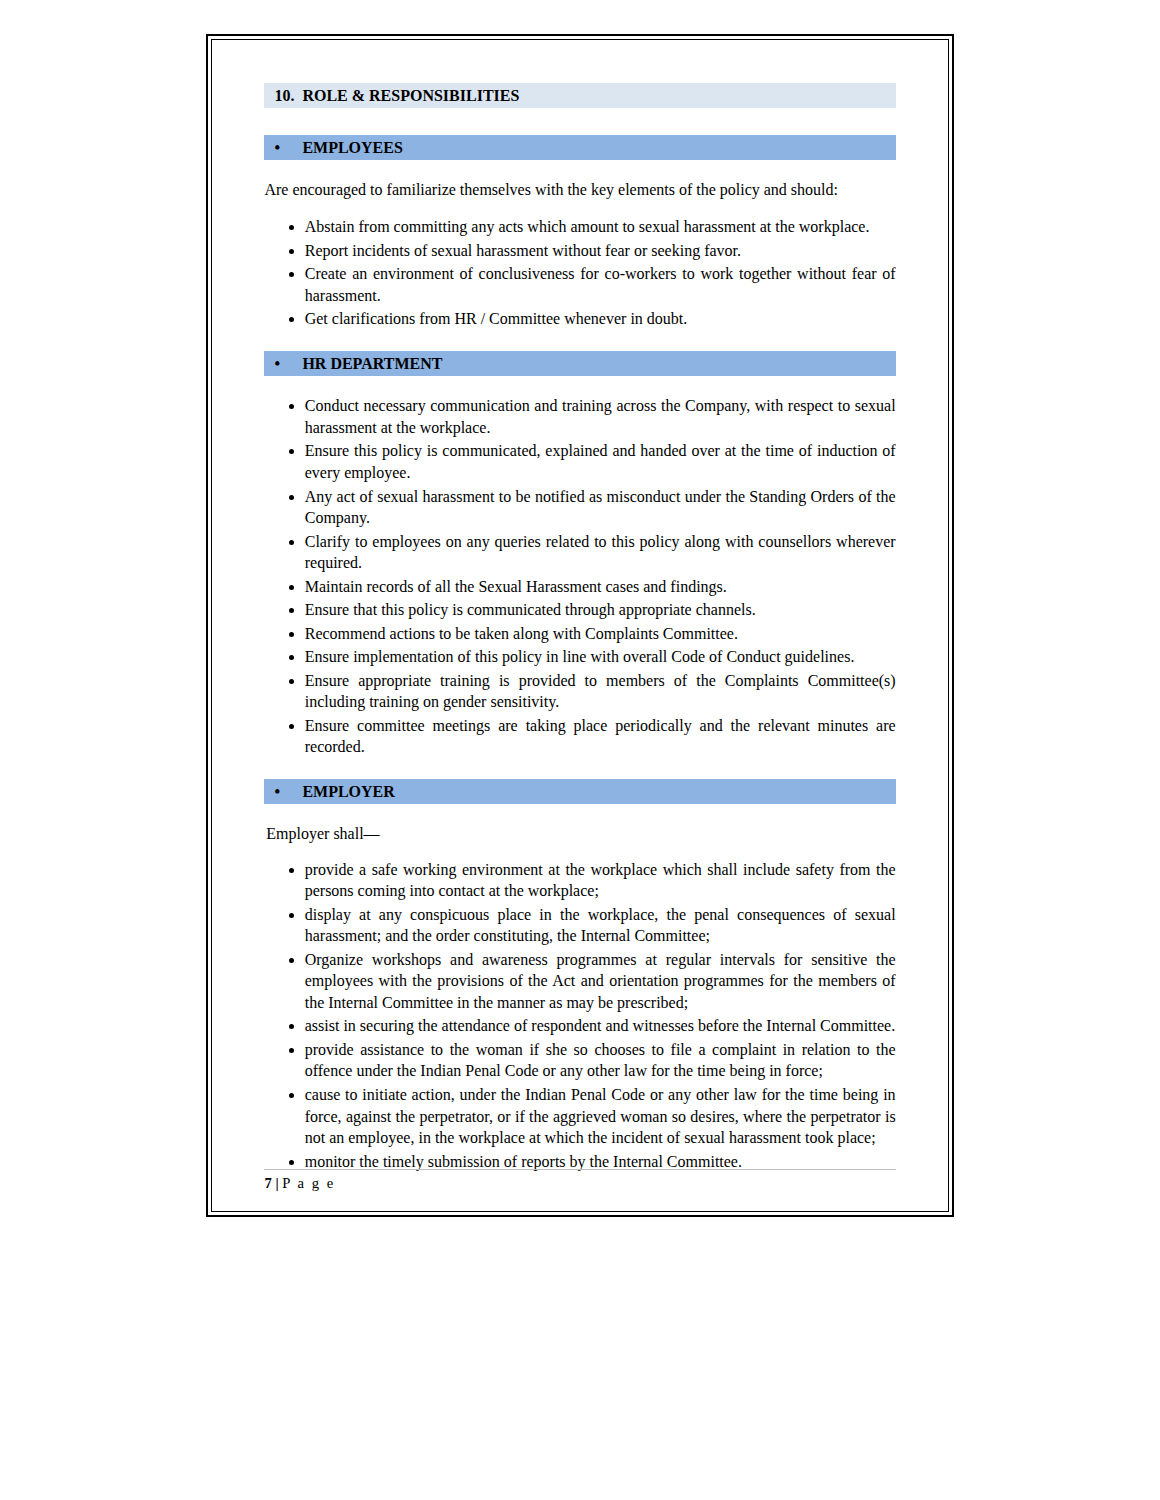10. ROLE & RESPONSIBILITIES
•EMPLOYEES
Are encouraged to familiarize themselves with the key elements of the policy and should:
Abstain from committing any acts which amount to sexual harassment at the workplace.
Report incidents of sexual harassment without fear or seeking favor.
Create an environment of conclusiveness for co-workers to work together without fear of harassment.
Get clarifications from HR / Committee whenever in doubt.
•HR DEPARTMENT
Conduct necessary communication and training across the Company, with respect to sexual harassment at the workplace.
Ensure this policy is communicated, explained and handed over at the time of induction of every employee.
Any act of sexual harassment to be notified as misconduct under the Standing Orders of the Company.
Clarify to employees on any queries related to this policy along with counsellors wherever required.
Maintain records of all the Sexual Harassment cases and findings.
Ensure that this policy is communicated through appropriate channels.
Recommend actions to be taken along with Complaints Committee.
Ensure implementation of this policy in line with overall Code of Conduct guidelines.
Ensure appropriate training is provided to members of the Complaints Committee(s) including training on gender sensitivity.
Ensure committee meetings are taking place periodically and the relevant minutes are recorded.
•EMPLOYER
Employer shall—
provide a safe working environment at the workplace which shall include safety from the persons coming into contact at the workplace;
display at any conspicuous place in the workplace, the penal consequences of sexual harassment; and the order constituting, the Internal Committee;
Organize workshops and awareness programmes at regular intervals for sensitive the employees with the provisions of the Act and orientation programmes for the members of the Internal Committee in the manner as may be prescribed;
assist in securing the attendance of respondent and witnesses before the Internal Committee.
provide assistance to the woman if she so chooses to file a complaint in relation to the offence under the Indian Penal Code or any other law for the time being in force;
cause to initiate action, under the Indian Penal Code or any other law for the time being in force, against the perpetrator, or if the aggrieved woman so desires, where the perpetrator is not an employee, in the workplace at which the incident of sexual harassment took place;
monitor the timely submission of reports by the Internal Committee.
7 | P a g e